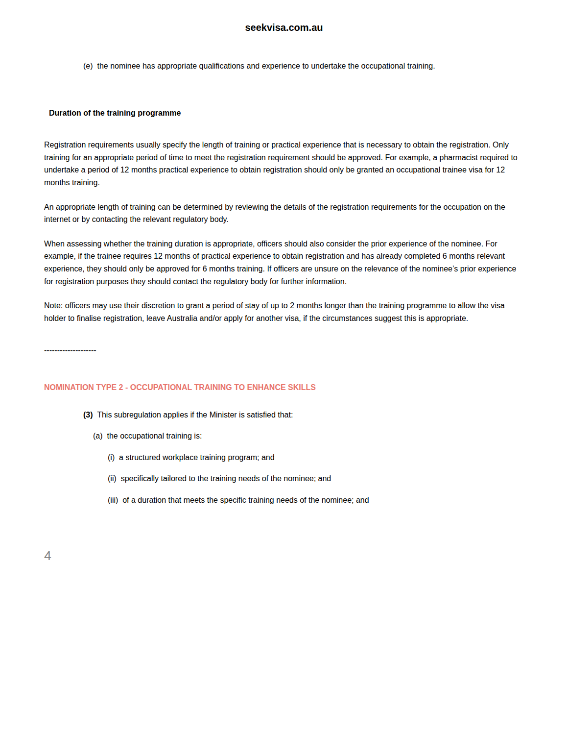seekvisa.com.au
(e) the nominee has appropriate qualifications and experience to undertake the occupational training.
Duration of the training programme
Registration requirements usually specify the length of training or practical experience that is necessary to obtain the registration. Only training for an appropriate period of time to meet the registration requirement should be approved. For example, a pharmacist required to undertake a period of 12 months practical experience to obtain registration should only be granted an occupational trainee visa for 12 months training.
An appropriate length of training can be determined by reviewing the details of the registration requirements for the occupation on the internet or by contacting the relevant regulatory body.
When assessing whether the training duration is appropriate, officers should also consider the prior experience of the nominee. For example, if the trainee requires 12 months of practical experience to obtain registration and has already completed 6 months relevant experience, they should only be approved for 6 months training. If officers are unsure on the relevance of the nominee’s prior experience for registration purposes they should contact the regulatory body for further information.
Note: officers may use their discretion to grant a period of stay of up to 2 months longer than the training programme to allow the visa holder to finalise registration, leave Australia and/or apply for another visa, if the circumstances suggest this is appropriate.
--------------------
NOMINATION TYPE 2 - OCCUPATIONAL TRAINING TO ENHANCE SKILLS
(3) This subregulation applies if the Minister is satisfied that:
(a) the occupational training is:
(i) a structured workplace training program; and
(ii) specifically tailored to the training needs of the nominee; and
(iii) of a duration that meets the specific training needs of the nominee; and
4